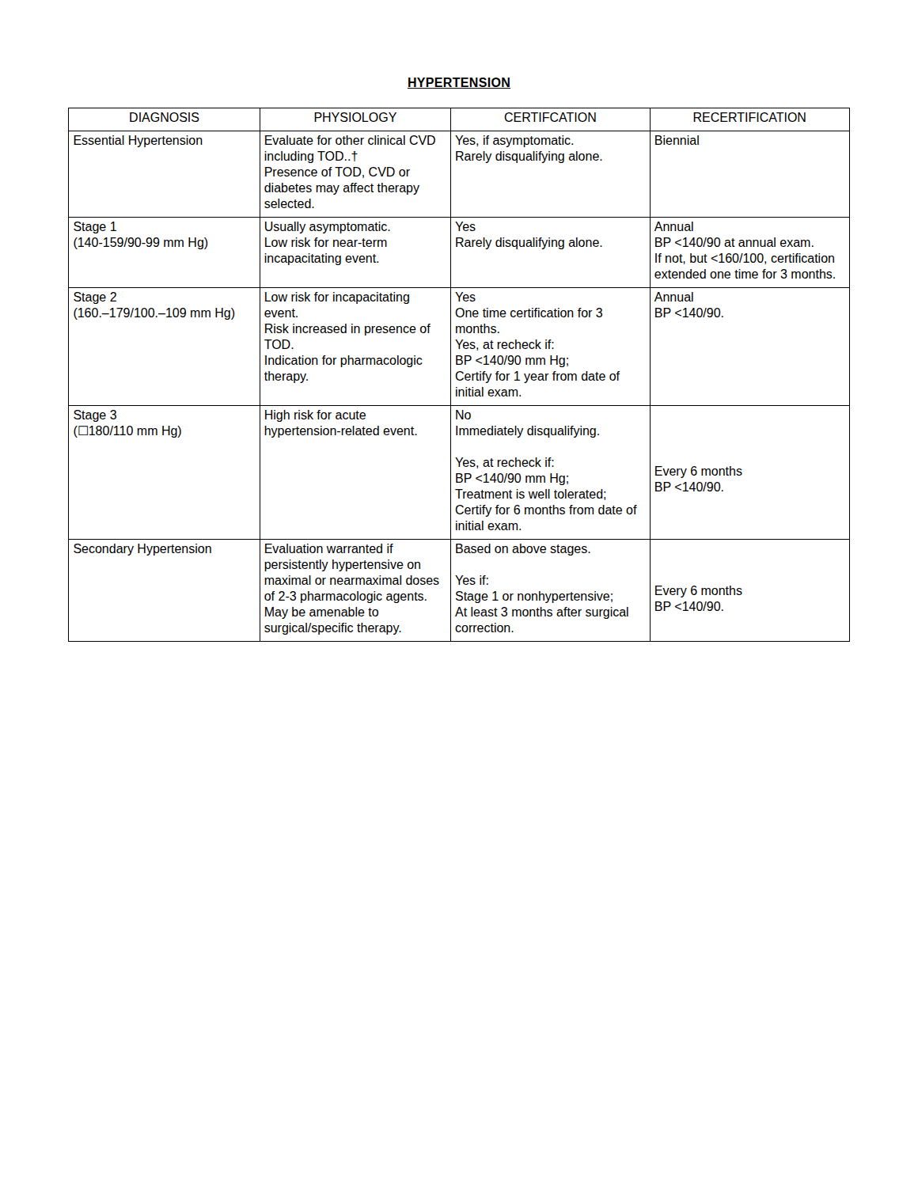HYPERTENSION
| DIAGNOSIS | PHYSIOLOGY | CERTIFCATION | RECERTIFICATION |
| --- | --- | --- | --- |
| Essential Hypertension | Evaluate for other clinical CVD including TOD..† Presence of TOD, CVD or diabetes may affect therapy selected. | Yes, if asymptomatic. Rarely disqualifying alone. | Biennial |
| Stage 1 (140-159/90-99 mm Hg) | Usually asymptomatic. Low risk for near-term incapacitating event. | Yes Rarely disqualifying alone. | Annual BP <140/90 at annual exam. If not, but <160/100, certification extended one time for 3 months. |
| Stage 2 (160.–179/100.–109 mm Hg) | Low risk for incapacitating event. Risk increased in presence of TOD. Indication for pharmacologic therapy. | Yes One time certification for 3 months. Yes, at recheck if: BP <140/90 mm Hg; Certify for 1 year from date of initial exam. | Annual BP <140/90. |
| Stage 3 (☐180/110 mm Hg) | High risk for acute hypertension-related event. | No Immediately disqualifying. Yes, at recheck if: BP <140/90 mm Hg; Treatment is well tolerated; Certify for 6 months from date of initial exam. | Every 6 months BP <140/90. |
| Secondary Hypertension | Evaluation warranted if persistently hypertensive on maximal or nearmaximal doses of 2-3 pharmacologic agents. May be amenable to surgical/specific therapy. | Based on above stages. Yes if: Stage 1 or nonhypertensive; At least 3 months after surgical correction. | Every 6 months BP <140/90. |